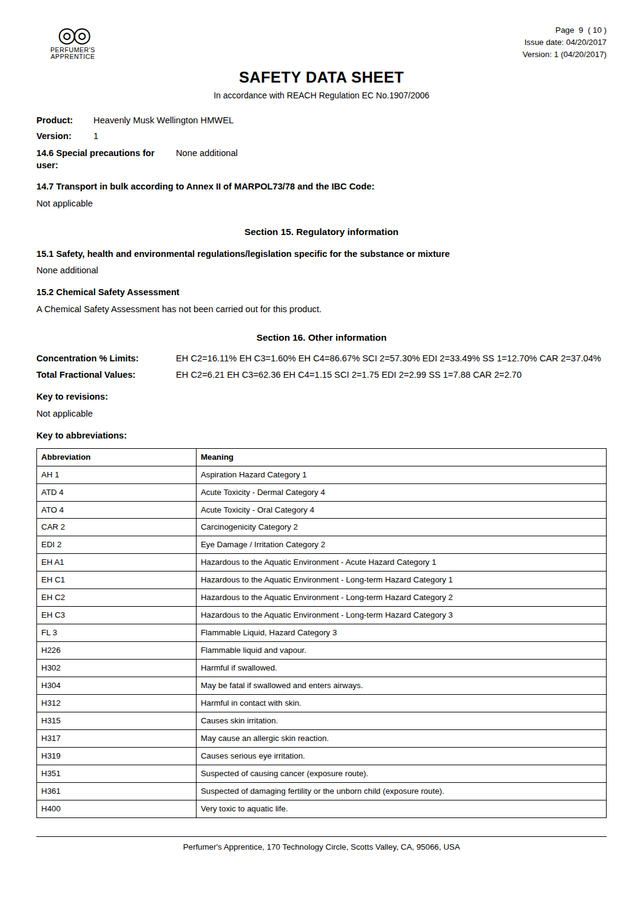◎◎
PERFUMER'S
APPRENTICE
Page 9 ( 10 )
Issue date: 04/20/2017
Version: 1 (04/20/2017)
SAFETY DATA SHEET
In accordance with REACH Regulation EC No.1907/2006
Product: Heavenly Musk Wellington HMWEL
Version: 1
14.6 Special precautions for user:
None additional
14.7 Transport in bulk according to Annex II of MARPOL73/78 and the IBC Code:
Not applicable
Section 15. Regulatory information
15.1 Safety, health and environmental regulations/legislation specific for the substance or mixture
None additional
15.2 Chemical Safety Assessment
A Chemical Safety Assessment has not been carried out for this product.
Section 16. Other information
Concentration % Limits:
EH C2=16.11% EH C3=1.60% EH C4=86.67% SCI 2=57.30% EDI 2=33.49% SS 1=12.70% CAR 2=37.04%
Total Fractional Values:
EH C2=6.21 EH C3=62.36 EH C4=1.15 SCI 2=1.75 EDI 2=2.99 SS 1=7.88 CAR 2=2.70
Key to revisions:
Not applicable
Key to abbreviations:
| Abbreviation | Meaning |
| --- | --- |
| AH 1 | Aspiration Hazard Category 1 |
| ATD 4 | Acute Toxicity - Dermal Category 4 |
| ATO 4 | Acute Toxicity - Oral Category 4 |
| CAR 2 | Carcinogenicity Category 2 |
| EDI 2 | Eye Damage / Irritation Category 2 |
| EH A1 | Hazardous to the Aquatic Environment - Acute Hazard Category 1 |
| EH C1 | Hazardous to the Aquatic Environment - Long-term Hazard Category 1 |
| EH C2 | Hazardous to the Aquatic Environment - Long-term Hazard Category 2 |
| EH C3 | Hazardous to the Aquatic Environment - Long-term Hazard Category 3 |
| FL 3 | Flammable Liquid, Hazard Category 3 |
| H226 | Flammable liquid and vapour. |
| H302 | Harmful if swallowed. |
| H304 | May be fatal if swallowed and enters airways. |
| H312 | Harmful in contact with skin. |
| H315 | Causes skin irritation. |
| H317 | May cause an allergic skin reaction. |
| H319 | Causes serious eye irritation. |
| H351 | Suspected of causing cancer (exposure route). |
| H361 | Suspected of damaging fertility or the unborn child (exposure route). |
| H400 | Very toxic to aquatic life. |
Perfumer's Apprentice, 170 Technology Circle, Scotts Valley, CA, 95066, USA